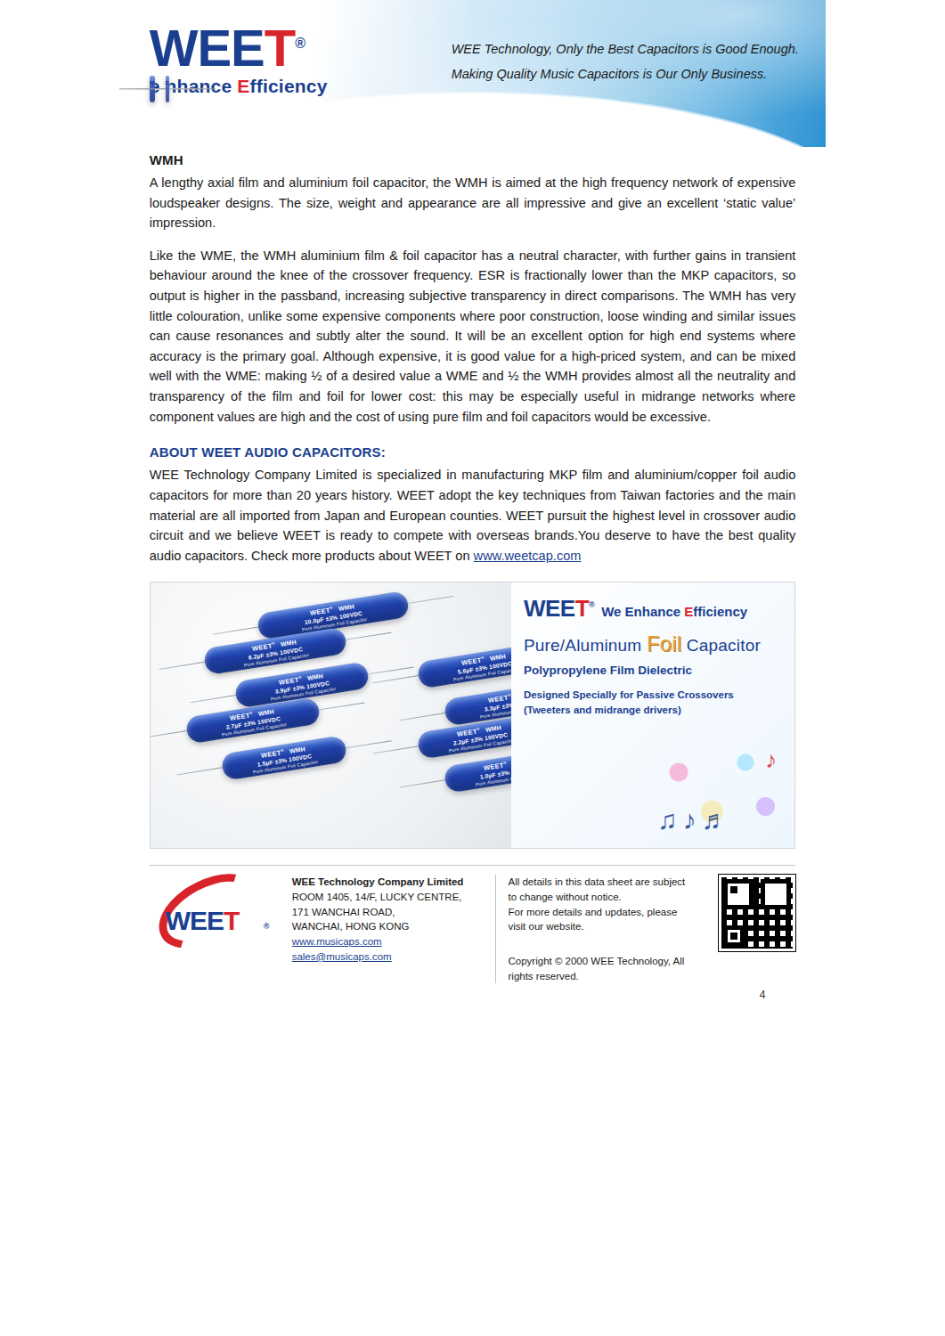WEET®
We Enhance Efficiency
WEE Technology, Only the Best Capacitors is Good Enough.
Making Quality Music Capacitors is Our Only Business.
WMH
A lengthy axial film and aluminium foil capacitor, the WMH is aimed at the high frequency network of expensive loudspeaker designs. The size, weight and appearance are all impressive and give an excellent ‘static value’ impression.
Like the WME, the WMH aluminium film & foil capacitor has a neutral character, with further gains in transient behaviour around the knee of the crossover frequency. ESR is fractionally lower than the MKP capacitors, so output is higher in the passband, increasing subjective transparency in direct comparisons. The WMH has very little colouration, unlike some expensive components where poor construction, loose winding and similar issues can cause resonances and subtly alter the sound. It will be an excellent option for high end systems where accuracy is the primary goal. Although expensive, it is good value for a high-priced system, and can be mixed well with the WME: making ½ of a desired value a WME and ½ the WMH provides almost all the neutrality and transparency of the film and foil for lower cost: this may be especially useful in midrange networks where component values are high and the cost of using pure film and foil capacitors would be excessive.
ABOUT WEET AUDIO CAPACITORS:
WEE Technology Company Limited is specialized in manufacturing MKP film and aluminium/copper foil audio capacitors for more than 20 years history. WEET adopt the key techniques from Taiwan factories and the main material are all imported from Japan and European counties. WEET pursuit the highest level in crossover audio circuit and we believe WEET is ready to compete with overseas brands.You deserve to have the best quality audio capacitors. Check more products about WEET on www.weetcap.com
WEET®WMH
10.0µF ±3% 100VDC
Pure Aluminum Foil Capacitor
WEET®WMH
8.2µF ±3% 100VDC
Pure Aluminum Foil Capacitor
WEET®WMH
3.9µF ±3% 100VDC
Pure Aluminum Foil Capacitor
WEET®WMH
2.7µF ±3% 100VDC
Pure Aluminum Foil Capacitor
WEET®WMH
1.5µF ±3% 100VDC
Pure Aluminum Foil Capacitor
WEET®WMH
5.6µF ±3% 100VDC
Pure Aluminum Foil Capacitor
WEET®WMH
3.3µF ±3% 100VDC
Pure Aluminum Foil Capacitor
WEET®WMH
2.2µF ±3% 100VDC
Pure Aluminum Foil Capacitor
WEET®WMH
1.0µF ±3% 100VDC
Pure Aluminum Foil Capacitor
WEET®
We Enhance Efficiency
Pure/Aluminum Foil Capacitor
Polypropylene Film Dielectric
Designed Specially for Passive Crossovers
(Tweeters and midrange drivers)
WEET
®
WEE Technology Company Limited
ROOM 1405, 14/F, LUCKY CENTRE,
171 WANCHAI ROAD,
WANCHAI, HONG KONG
www.musicaps.com sales@musicaps.com
All details in this data sheet are subject to change without notice.
For more details and updates, please visit our website.
Copyright © 2000 WEE Technology, All rights reserved.
4